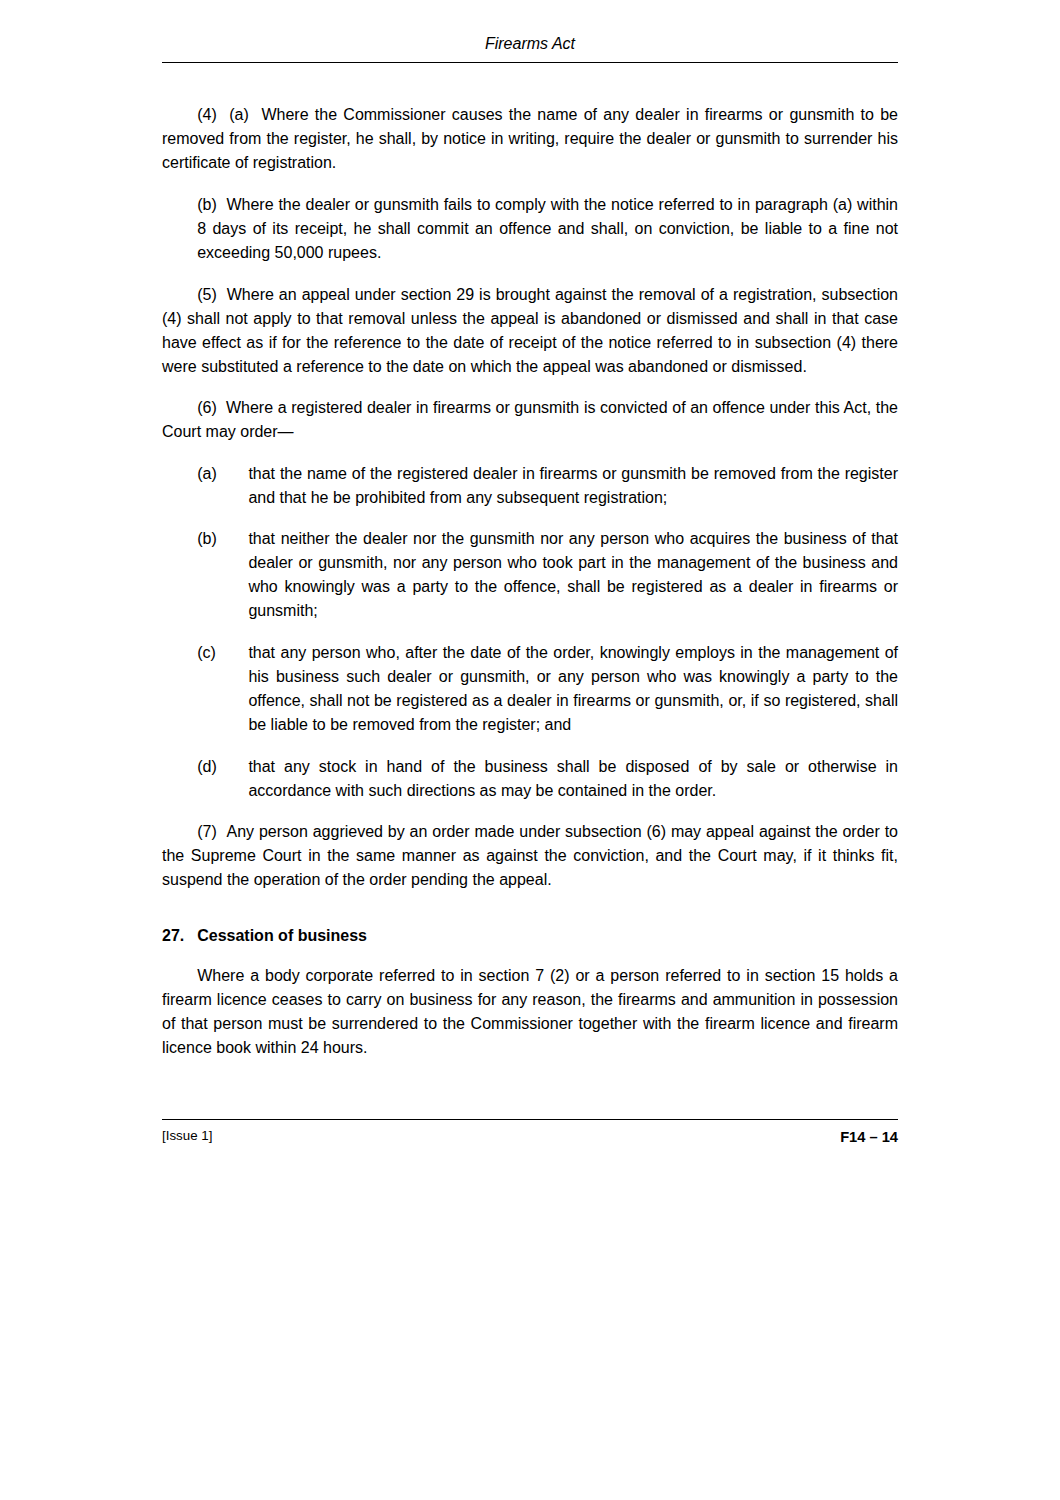Firearms Act
(4) (a) Where the Commissioner causes the name of any dealer in firearms or gunsmith to be removed from the register, he shall, by notice in writing, require the dealer or gunsmith to surrender his certificate of registration.
(b) Where the dealer or gunsmith fails to comply with the notice referred to in paragraph (a) within 8 days of its receipt, he shall commit an offence and shall, on conviction, be liable to a fine not exceeding 50,000 rupees.
(5) Where an appeal under section 29 is brought against the removal of a registration, subsection (4) shall not apply to that removal unless the appeal is abandoned or dismissed and shall in that case have effect as if for the reference to the date of receipt of the notice referred to in subsection (4) there were substituted a reference to the date on which the appeal was abandoned or dismissed.
(6) Where a registered dealer in firearms or gunsmith is convicted of an offence under this Act, the Court may order—
(a) that the name of the registered dealer in firearms or gunsmith be removed from the register and that he be prohibited from any subsequent registration;
(b) that neither the dealer nor the gunsmith nor any person who acquires the business of that dealer or gunsmith, nor any person who took part in the management of the business and who knowingly was a party to the offence, shall be registered as a dealer in firearms or gunsmith;
(c) that any person who, after the date of the order, knowingly employs in the management of his business such dealer or gunsmith, or any person who was knowingly a party to the offence, shall not be registered as a dealer in firearms or gunsmith, or, if so registered, shall be liable to be removed from the register; and
(d) that any stock in hand of the business shall be disposed of by sale or otherwise in accordance with such directions as may be contained in the order.
(7) Any person aggrieved by an order made under subsection (6) may appeal against the order to the Supreme Court in the same manner as against the conviction, and the Court may, if it thinks fit, suspend the operation of the order pending the appeal.
27. Cessation of business
Where a body corporate referred to in section 7 (2) or a person referred to in section 15 holds a firearm licence ceases to carry on business for any reason, the firearms and ammunition in possession of that person must be surrendered to the Commissioner together with the firearm licence and firearm licence book within 24 hours.
[Issue 1] F14 – 14